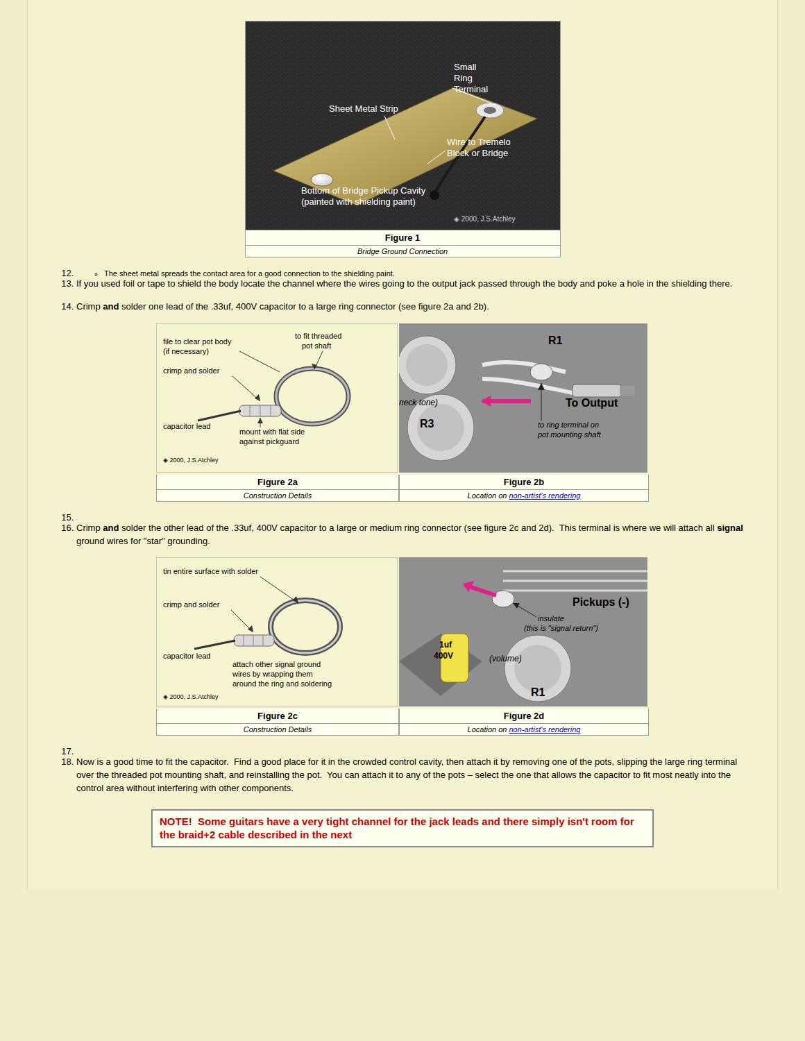Small Ring Terminal Sheet Metal Strip Wire to Tremelo Block or Bridge Bottom of Bridge Pickup Cavity (painted with shielding paint) ◈ 2000, J.S.Atchley
Figure 1
Bridge Ground Connection
The sheet metal spreads the contact area for a good connection to the shielding paint.
If you used foil or tape to shield the body locate the channel where the wires going to the output jack passed through the body and poke a hole in the shielding there.
Crimp and solder one lead of the .33uf, 400V capacitor to a large ring connector (see figure 2a and 2b).
| file to clear pot body (if necessary) to fit threaded pot shaft crimp and solder capacitor lead mount with flat side against pickguard ◈ 2000, J.S.Atchley Figure 2a Construction Details | neck tone) R3 R1 To Output to ring terminal on pot mounting shaft Figure 2b Location on non-artist's rendering |
Crimp and solder the other lead of the .33uf, 400V capacitor to a large or medium ring connector (see figure 2c and 2d). This terminal is where we will attach all signal ground wires for "star" grounding.
| tin entire surface with solder crimp and solder capacitor lead attach other signal ground wires by wrapping them around the ring and soldering ◈ 2000, J.S.Atchley Figure 2c Construction Details | 1uf 400V (volume) R1 Pickups (-) insulate (this is "signal return") Figure 2d Location on non-artist's rendering |
Now is a good time to fit the capacitor. Find a good place for it in the crowded control cavity, then attach it by removing one of the pots, slipping the large ring terminal over the threaded pot mounting shaft, and reinstalling the pot. You can attach it to any of the pots – select the one that allows the capacitor to fit most neatly into the control area without interfering with other components.
NOTE! Some guitars have a very tight channel for the jack leads and there simply isn't room for the braid+2 cable described in the next